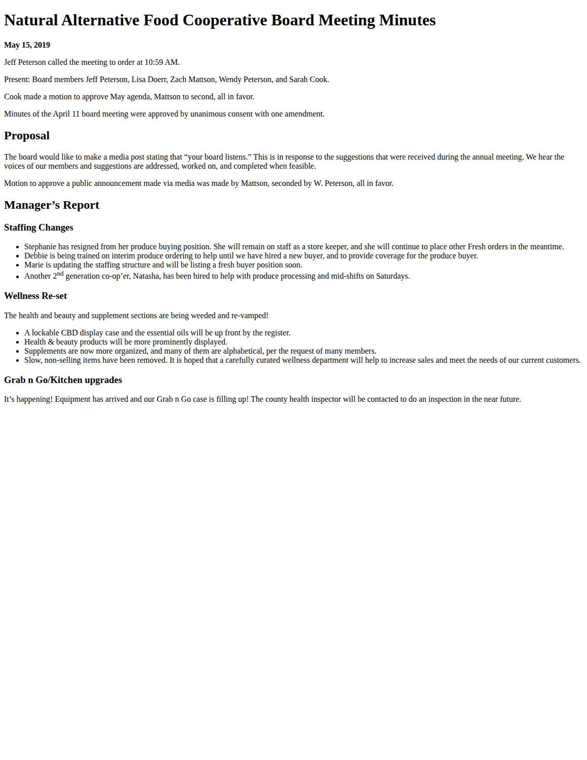Natural Alternative Food Cooperative Board Meeting Minutes
May 15, 2019
Jeff Peterson called the meeting to order at 10:59 AM.
Present: Board members Jeff Peterson, Lisa Doerr, Zach Mattson, Wendy Peterson, and Sarah Cook.
Cook made a motion to approve May agenda, Mattson to second, all in favor.
Minutes of the April 11 board meeting were approved by unanimous consent with one amendment.
Proposal
The board would like to make a media post stating that “your board listens.” This is in response to the suggestions that were received during the annual meeting. We hear the voices of our members and suggestions are addressed, worked on, and completed when feasible.
Motion to approve a public announcement made via media was made by Mattson, seconded by W. Peterson, all in favor.
Manager’s Report
Staffing Changes
Stephanie has resigned from her produce buying position. She will remain on staff as a store keeper, and she will continue to place other Fresh orders in the meantime.
Debbie is being trained on interim produce ordering to help until we have hired a new buyer, and to provide coverage for the produce buyer.
Marie is updating the staffing structure and will be listing a fresh buyer position soon.
Another 2nd generation co-op’er, Natasha, has been hired to help with produce processing and mid-shifts on Saturdays.
Wellness Re-set
The health and beauty and supplement sections are being weeded and re-vamped!
A lockable CBD display case and the essential oils will be up front by the register.
Health & beauty products will be more prominently displayed.
Supplements are now more organized, and many of them are alphabetical, per the request of many members.
Slow, non-selling items have been removed. It is hoped that a carefully curated wellness department will help to increase sales and meet the needs of our current customers.
Grab n Go/Kitchen upgrades
It’s happening! Equipment has arrived and our Grab n Go case is filling up! The county health inspector will be contacted to do an inspection in the near future.